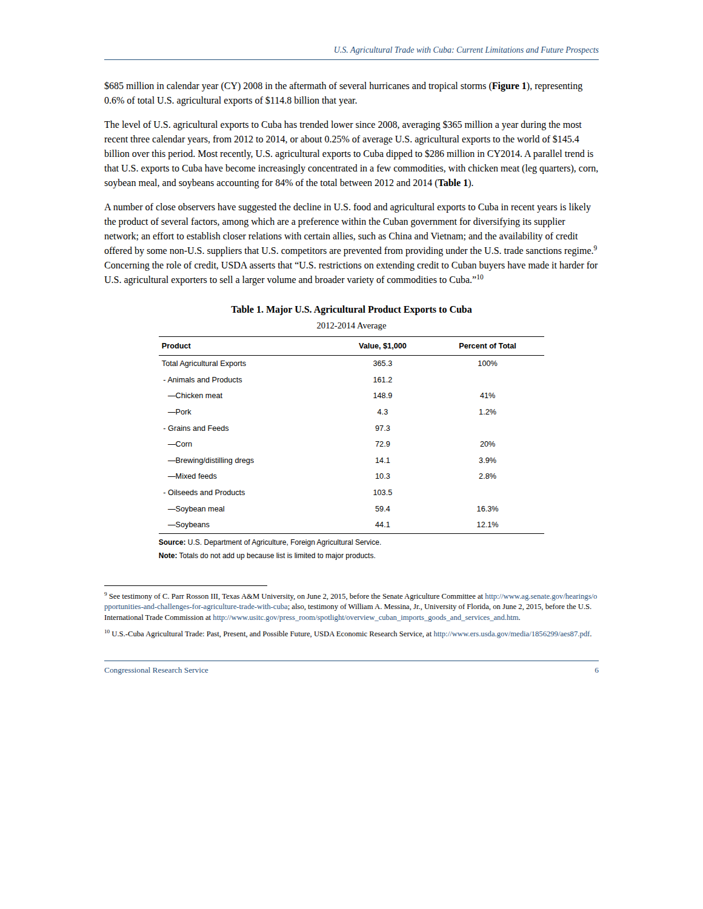U.S. Agricultural Trade with Cuba: Current Limitations and Future Prospects
$685 million in calendar year (CY) 2008 in the aftermath of several hurricanes and tropical storms (Figure 1), representing 0.6% of total U.S. agricultural exports of $114.8 billion that year.
The level of U.S. agricultural exports to Cuba has trended lower since 2008, averaging $365 million a year during the most recent three calendar years, from 2012 to 2014, or about 0.25% of average U.S. agricultural exports to the world of $145.4 billion over this period. Most recently, U.S. agricultural exports to Cuba dipped to $286 million in CY2014. A parallel trend is that U.S. exports to Cuba have become increasingly concentrated in a few commodities, with chicken meat (leg quarters), corn, soybean meal, and soybeans accounting for 84% of the total between 2012 and 2014 (Table 1).
A number of close observers have suggested the decline in U.S. food and agricultural exports to Cuba in recent years is likely the product of several factors, among which are a preference within the Cuban government for diversifying its supplier network; an effort to establish closer relations with certain allies, such as China and Vietnam; and the availability of credit offered by some non-U.S. suppliers that U.S. competitors are prevented from providing under the U.S. trade sanctions regime.9 Concerning the role of credit, USDA asserts that “U.S. restrictions on extending credit to Cuban buyers have made it harder for U.S. agricultural exporters to sell a larger volume and broader variety of commodities to Cuba.”10
Table 1. Major U.S. Agricultural Product Exports to Cuba
2012-2014 Average
| Product | Value, $1,000 | Percent of Total |
| --- | --- | --- |
| Total Agricultural Exports | 365.3 | 100% |
| - Animals and Products | 161.2 | |
| —Chicken meat | 148.9 | 41% |
| —Pork | 4.3 | 1.2% |
| - Grains and Feeds | 97.3 | |
| —Corn | 72.9 | 20% |
| —Brewing/distilling dregs | 14.1 | 3.9% |
| —Mixed feeds | 10.3 | 2.8% |
| - Oilseeds and Products | 103.5 | |
| —Soybean meal | 59.4 | 16.3% |
| —Soybeans | 44.1 | 12.1% |
Source: U.S. Department of Agriculture, Foreign Agricultural Service.
Note: Totals do not add up because list is limited to major products.
9 See testimony of C. Parr Rosson III, Texas A&M University, on June 2, 2015, before the Senate Agriculture Committee at http://www.ag.senate.gov/hearings/opportunities-and-challenges-for-agriculture-trade-with-cuba; also, testimony of William A. Messina, Jr., University of Florida, on June 2, 2015, before the U.S. International Trade Commission at http://www.usitc.gov/press_room/spotlight/overview_cuban_imports_goods_and_services_and.htm.
10 U.S.-Cuba Agricultural Trade: Past, Present, and Possible Future, USDA Economic Research Service, at http://www.ers.usda.gov/media/1856299/aes87.pdf.
Congressional Research Service 6